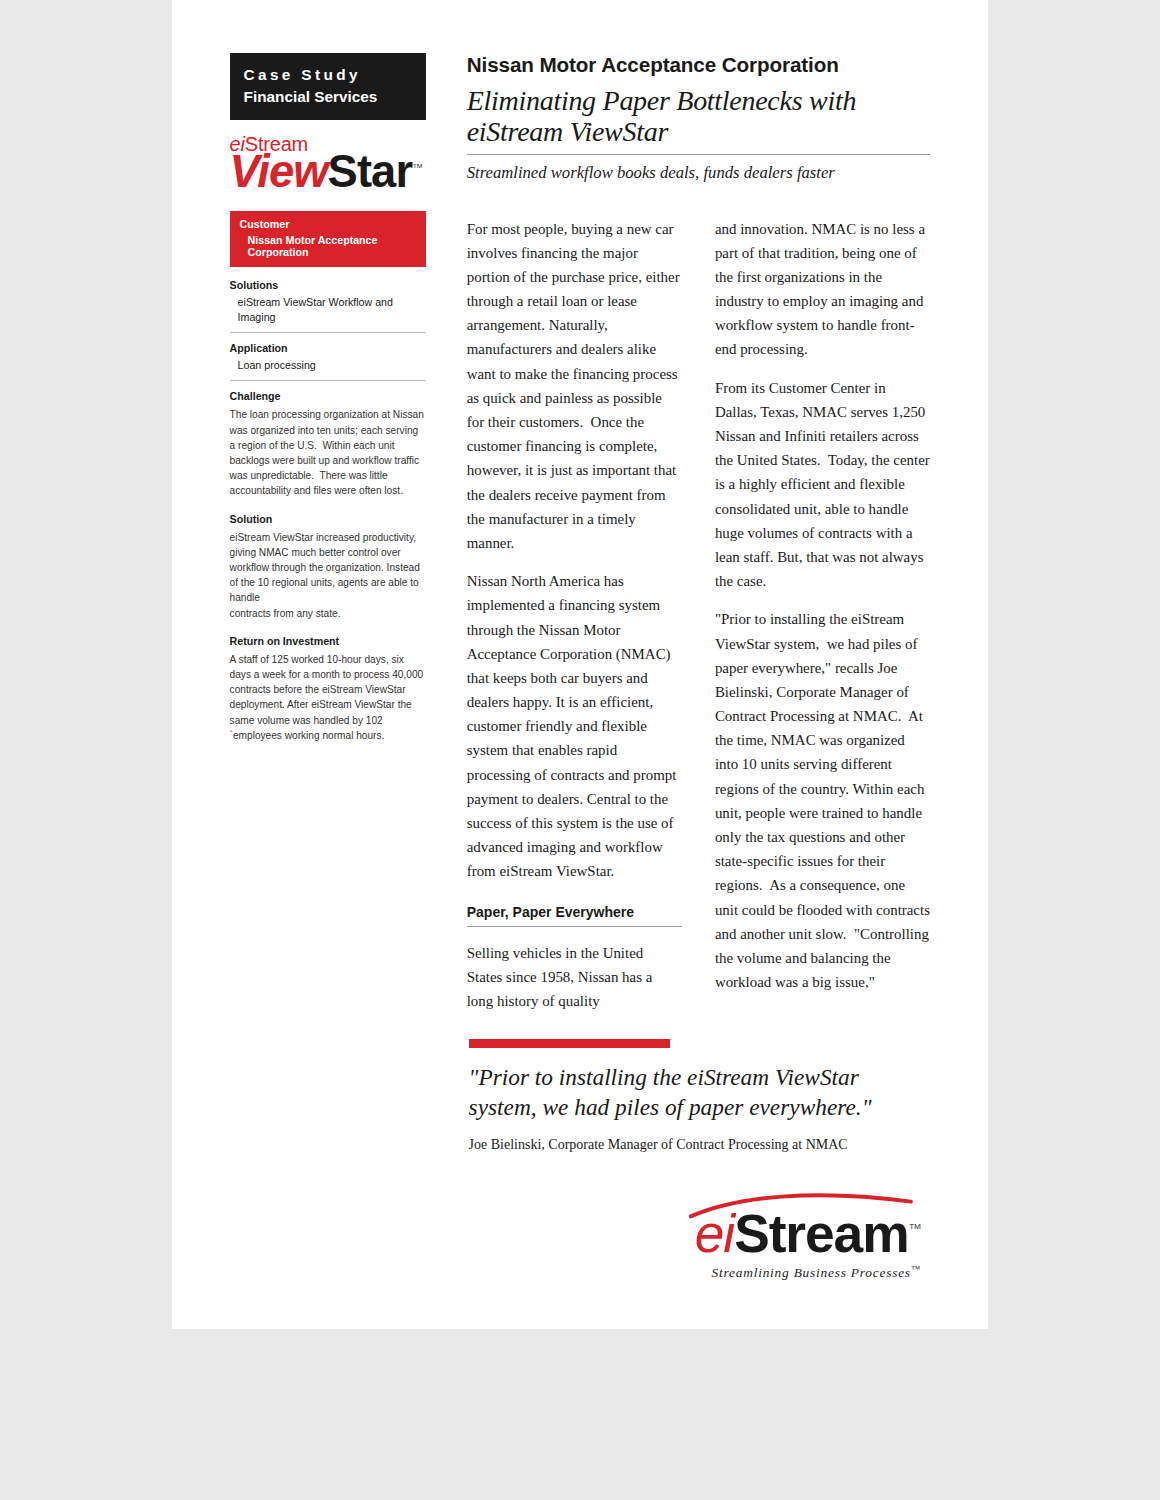Case Study
Financial Services
ei Stream
View Star™
Customer
Nissan Motor Acceptance Corporation
Solutions
eiStream ViewStar Workflow and Imaging
Application
Loan processing
Challenge
The loan processing organization at Nissan was organized into ten units; each serving a region of the U.S. Within each unit backlogs were built up and workflow traffic was unpredictable. There was little accountability and files were often lost.
Solution
eiStream ViewStar increased productivity, giving NMAC much better control over workflow through the organization. Instead of the 10 regional units, agents are able to handle
contracts from any state.
Return on Investment
A staff of 125 worked 10-hour days, six days a week for a month to process 40,000 contracts before the eiStream ViewStar deployment. After eiStream ViewStar the same volume was handled by 102 `employees working normal hours.
Nissan Motor Acceptance Corporation
Eliminating Paper Bottlenecks with eiStream ViewStar
Streamlined workflow books deals, funds dealers faster
For most people, buying a new car involves financing the major portion of the purchase price, either through a retail loan or lease arrangement. Naturally, manufacturers and dealers alike want to make the financing process as quick and painless as possible for their customers. Once the customer financing is complete, however, it is just as important that the dealers receive payment from the manufacturer in a timely manner.
Nissan North America has implemented a financing system through the Nissan Motor Acceptance Corporation (NMAC) that keeps both car buyers and dealers happy. It is an efficient, customer friendly and flexible system that enables rapid processing of contracts and prompt payment to dealers. Central to the success of this system is the use of advanced imaging and workflow from eiStream ViewStar.
Paper, Paper Everywhere
Selling vehicles in the United States since 1958, Nissan has a long history of quality
and innovation. NMAC is no less a part of that tradition, being one of the first organizations in the industry to employ an imaging and workflow system to handle front-end processing.
From its Customer Center in Dallas, Texas, NMAC serves 1,250 Nissan and Infiniti retailers across the United States. Today, the center is a highly efficient and flexible consolidated unit, able to handle huge volumes of contracts with a lean staff. But, that was not always the case.
"Prior to installing the eiStream ViewStar system, we had piles of paper everywhere," recalls Joe Bielinski, Corporate Manager of Contract Processing at NMAC. At the time, NMAC was organized into 10 units serving different regions of the country. Within each unit, people were trained to handle only the tax questions and other state-specific issues for their regions. As a consequence, one unit could be flooded with contracts and another unit slow. "Controlling the volume and balancing the workload was a big issue,"
"Prior to installing the eiStream ViewStar system, we had piles of paper everywhere."
Joe Bielinski, Corporate Manager of Contract Processing at NMAC
ei Stream™
Streamlining Business Processes™